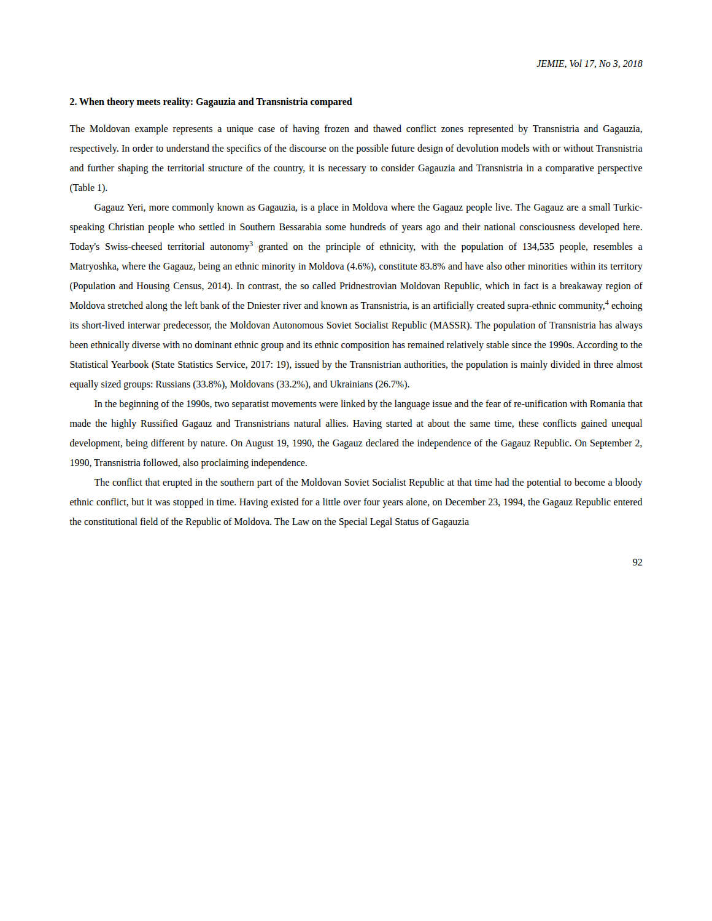JEMIE, Vol 17, No 3, 2018
2. When theory meets reality: Gagauzia and Transnistria compared
The Moldovan example represents a unique case of having frozen and thawed conflict zones represented by Transnistria and Gagauzia, respectively. In order to understand the specifics of the discourse on the possible future design of devolution models with or without Transnistria and further shaping the territorial structure of the country, it is necessary to consider Gagauzia and Transnistria in a comparative perspective (Table 1).
Gagauz Yeri, more commonly known as Gagauzia, is a place in Moldova where the Gagauz people live. The Gagauz are a small Turkic-speaking Christian people who settled in Southern Bessarabia some hundreds of years ago and their national consciousness developed here. Today's Swiss-cheesed territorial autonomy3 granted on the principle of ethnicity, with the population of 134,535 people, resembles a Matryoshka, where the Gagauz, being an ethnic minority in Moldova (4.6%), constitute 83.8% and have also other minorities within its territory (Population and Housing Census, 2014). In contrast, the so called Pridnestrovian Moldovan Republic, which in fact is a breakaway region of Moldova stretched along the left bank of the Dniester river and known as Transnistria, is an artificially created supra-ethnic community,4 echoing its short-lived interwar predecessor, the Moldovan Autonomous Soviet Socialist Republic (MASSR). The population of Transnistria has always been ethnically diverse with no dominant ethnic group and its ethnic composition has remained relatively stable since the 1990s. According to the Statistical Yearbook (State Statistics Service, 2017: 19), issued by the Transnistrian authorities, the population is mainly divided in three almost equally sized groups: Russians (33.8%), Moldovans (33.2%), and Ukrainians (26.7%).
In the beginning of the 1990s, two separatist movements were linked by the language issue and the fear of re-unification with Romania that made the highly Russified Gagauz and Transnistrians natural allies. Having started at about the same time, these conflicts gained unequal development, being different by nature. On August 19, 1990, the Gagauz declared the independence of the Gagauz Republic. On September 2, 1990, Transnistria followed, also proclaiming independence.
The conflict that erupted in the southern part of the Moldovan Soviet Socialist Republic at that time had the potential to become a bloody ethnic conflict, but it was stopped in time. Having existed for a little over four years alone, on December 23, 1994, the Gagauz Republic entered the constitutional field of the Republic of Moldova. The Law on the Special Legal Status of Gagauzia
92